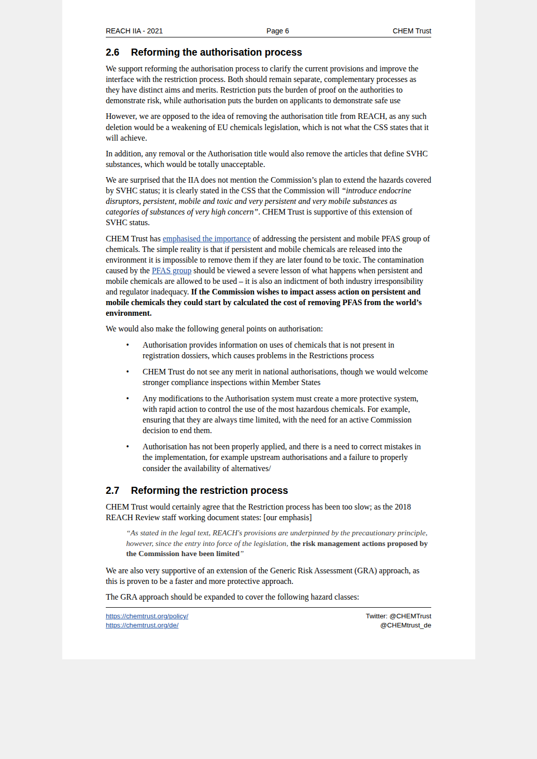REACH IIA - 2021
Page 6
CHEM Trust
2.6 Reforming the authorisation process
We support reforming the authorisation process to clarify the current provisions and improve the interface with the restriction process. Both should remain separate, complementary processes as they have distinct aims and merits. Restriction puts the burden of proof on the authorities to demonstrate risk, while authorisation puts the burden on applicants to demonstrate safe use
However, we are opposed to the idea of removing the authorisation title from REACH, as any such deletion would be a weakening of EU chemicals legislation, which is not what the CSS states that it will achieve.
In addition, any removal or the Authorisation title would also remove the articles that define SVHC substances, which would be totally unacceptable.
We are surprised that the IIA does not mention the Commission’s plan to extend the hazards covered by SVHC status; it is clearly stated in the CSS that the Commission will “introduce endocrine disruptors, persistent, mobile and toxic and very persistent and very mobile substances as categories of substances of very high concern”. CHEM Trust is supportive of this extension of SVHC status.
CHEM Trust has emphasised the importance of addressing the persistent and mobile PFAS group of chemicals. The simple reality is that if persistent and mobile chemicals are released into the environment it is impossible to remove them if they are later found to be toxic. The contamination caused by the PFAS group should be viewed a severe lesson of what happens when persistent and mobile chemicals are allowed to be used – it is also an indictment of both industry irresponsibility and regulator inadequacy. If the Commission wishes to impact assess action on persistent and mobile chemicals they could start by calculated the cost of removing PFAS from the world’s environment.
We would also make the following general points on authorisation:
Authorisation provides information on uses of chemicals that is not present in registration dossiers, which causes problems in the Restrictions process
CHEM Trust do not see any merit in national authorisations, though we would welcome stronger compliance inspections within Member States
Any modifications to the Authorisation system must create a more protective system, with rapid action to control the use of the most hazardous chemicals. For example, ensuring that they are always time limited, with the need for an active Commission decision to end them.
Authorisation has not been properly applied, and there is a need to correct mistakes in the implementation, for example upstream authorisations and a failure to properly consider the availability of alternatives/
2.7 Reforming the restriction process
CHEM Trust would certainly agree that the Restriction process has been too slow; as the 2018 REACH Review staff working document states: [our emphasis]
“As stated in the legal text, REACH's provisions are underpinned by the precautionary principle, however, since the entry into force of the legislation, the risk management actions proposed by the Commission have been limited”
We are also very supportive of an extension of the Generic Risk Assessment (GRA) approach, as this is proven to be a faster and more protective approach.
The GRA approach should be expanded to cover the following hazard classes:
https://chemtrust.org/policy/
https://chemtrust.org/de/
Twitter: @CHEMTrust
@CHEMtrust_de